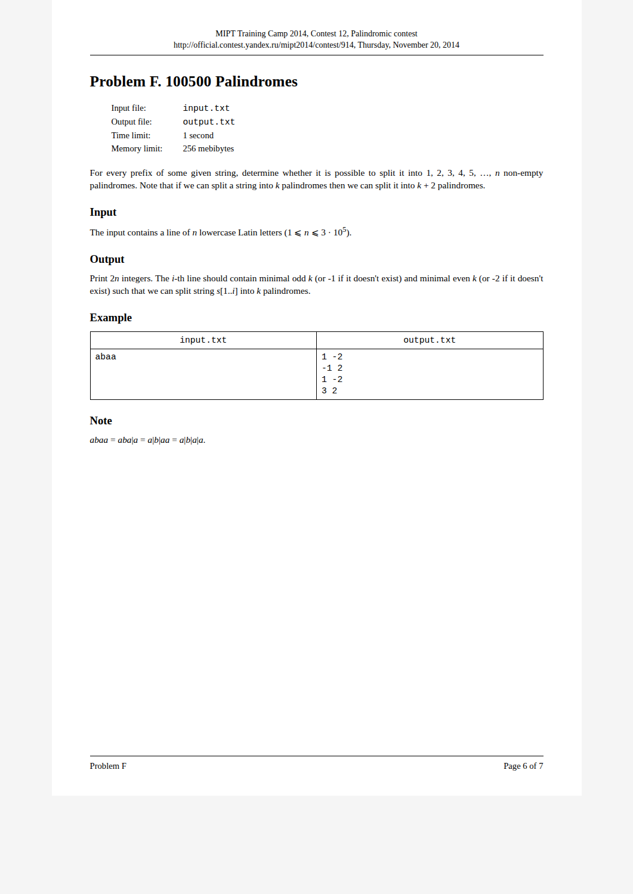MIPT Training Camp 2014, Contest 12, Palindromic contest
http://official.contest.yandex.ru/mipt2014/contest/914, Thursday, November 20, 2014
Problem F. 100500 Palindromes
| Input file: | input.txt |
| Output file: | output.txt |
| Time limit: | 1 second |
| Memory limit: | 256 mebibytes |
For every prefix of some given string, determine whether it is possible to split it into 1, 2, 3, 4, 5, …, n non-empty palindromes. Note that if we can split a string into k palindromes then we can split it into k + 2 palindromes.
Input
The input contains a line of n lowercase Latin letters (1 ⩽ n ⩽ 3 · 105).
Output
Print 2n integers. The i-th line should contain minimal odd k (or -1 if it doesn't exist) and minimal even k (or -2 if it doesn't exist) such that we can split string s[1..i] into k palindromes.
Example
| input.txt | output.txt |
| --- | --- |
| abaa | 1 -2 -1 2 1 -2 3 2 |
Note
abaa = aba|a = a|b|aa = a|b|a|a.
Problem F Page 6 of 7